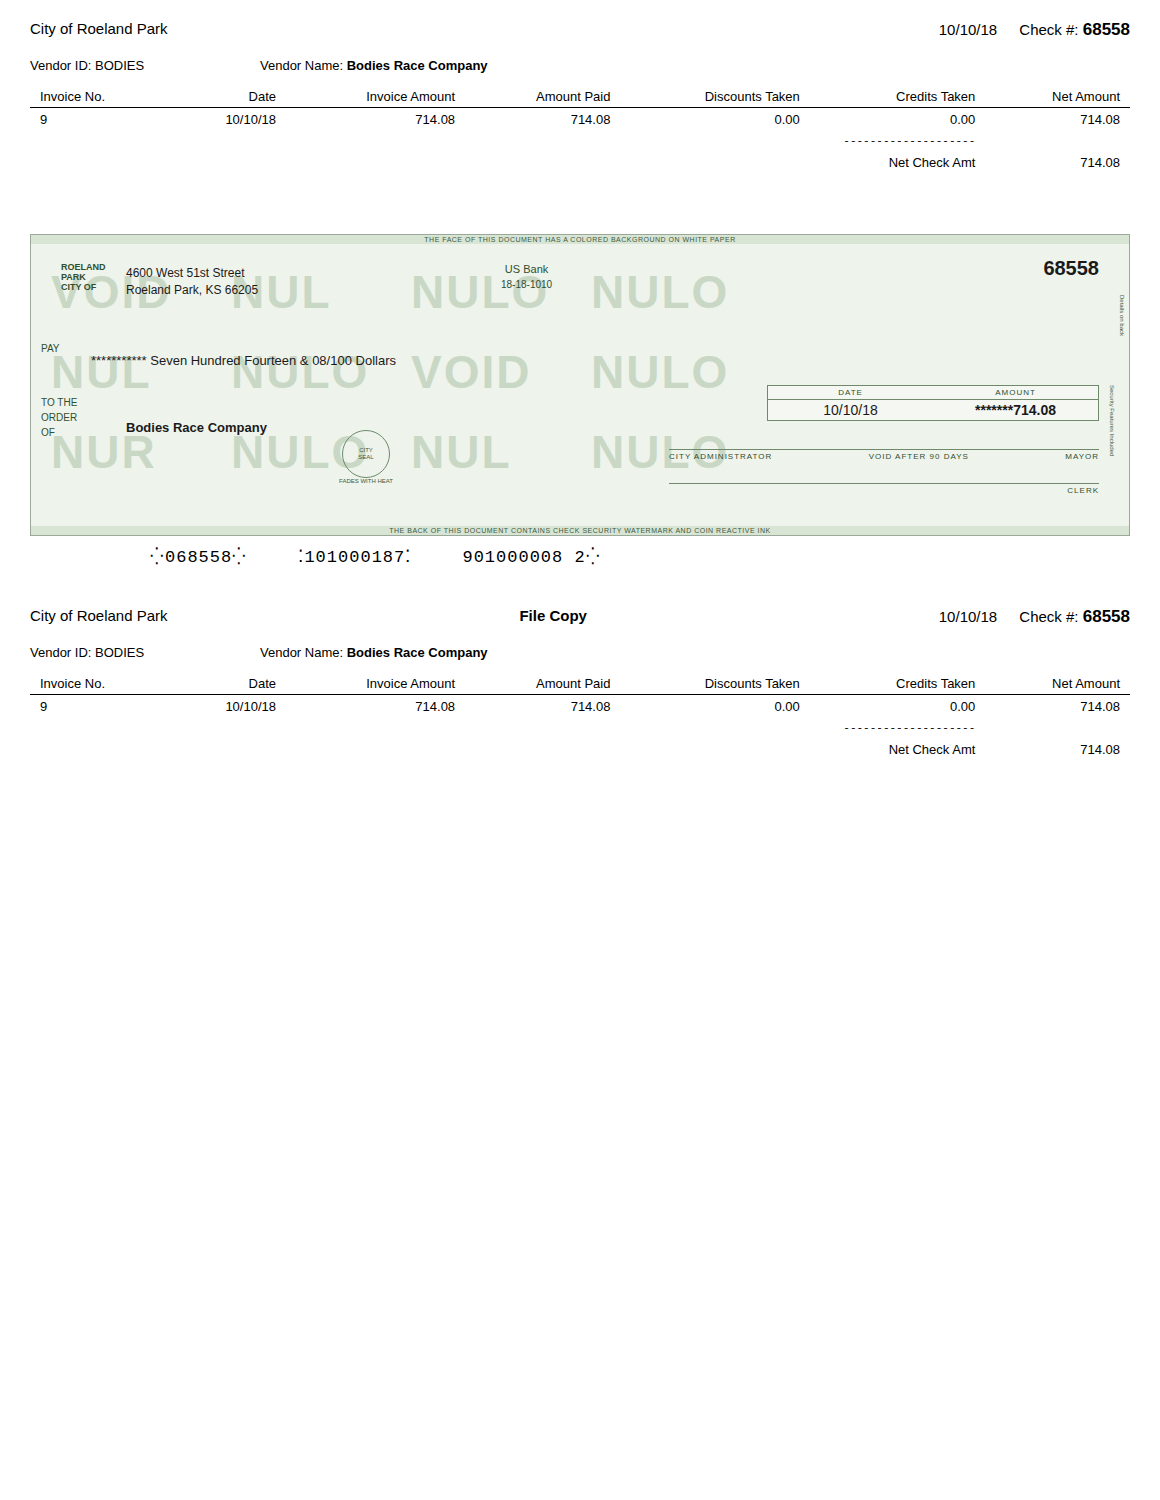City of Roeland Park
10/10/18 Check #: 68558
Vendor ID: BODIES
Vendor Name: Bodies Race Company
| Invoice No. | Date | Invoice Amount | Amount Paid | Discounts Taken | Credits Taken | Net Amount |
| --- | --- | --- | --- | --- | --- | --- |
| 9 | 10/10/18 | 714.08 | 714.08 | 0.00 | 0.00 | 714.08 |
| -------------------- | |
| | Net Check Amt | 714.08 |
THE FACE OF THIS DOCUMENT HAS A COLORED BACKGROUND ON WHITE PAPER
VOID
NUL
NULO
NULO
NUL
NULO
VOID
NULO
NUR
NULO
NUL
NULO
ROELAND
PARK
CITY OF
4600 West 51st Street
Roeland Park, KS 66205
US Bank
18-18-1010
68558
PAY
*********** Seven Hundred Fourteen & 08/100 Dollars
TO THE
ORDER
OF
Bodies Race Company
DATE
AMOUNT
10/10/18
*******714.08
CITY
SEAL
FADES WITH HEAT
CITY ADMINISTRATOR VOID AFTER 90 DAYS MAYOR
CLERK
Details on back
Security Features Included
THE BACK OF THIS DOCUMENT CONTAINS CHECK SECURITY WATERMARK AND COIN REACTIVE INK
⁛068558⁛ ⁚101000187⁚ 901000008 2⁛
City of Roeland Park
File Copy
10/10/18 Check #: 68558
Vendor ID: BODIES
Vendor Name: Bodies Race Company
| Invoice No. | Date | Invoice Amount | Amount Paid | Discounts Taken | Credits Taken | Net Amount |
| --- | --- | --- | --- | --- | --- | --- |
| 9 | 10/10/18 | 714.08 | 714.08 | 0.00 | 0.00 | 714.08 |
| -------------------- | |
| | Net Check Amt | 714.08 |